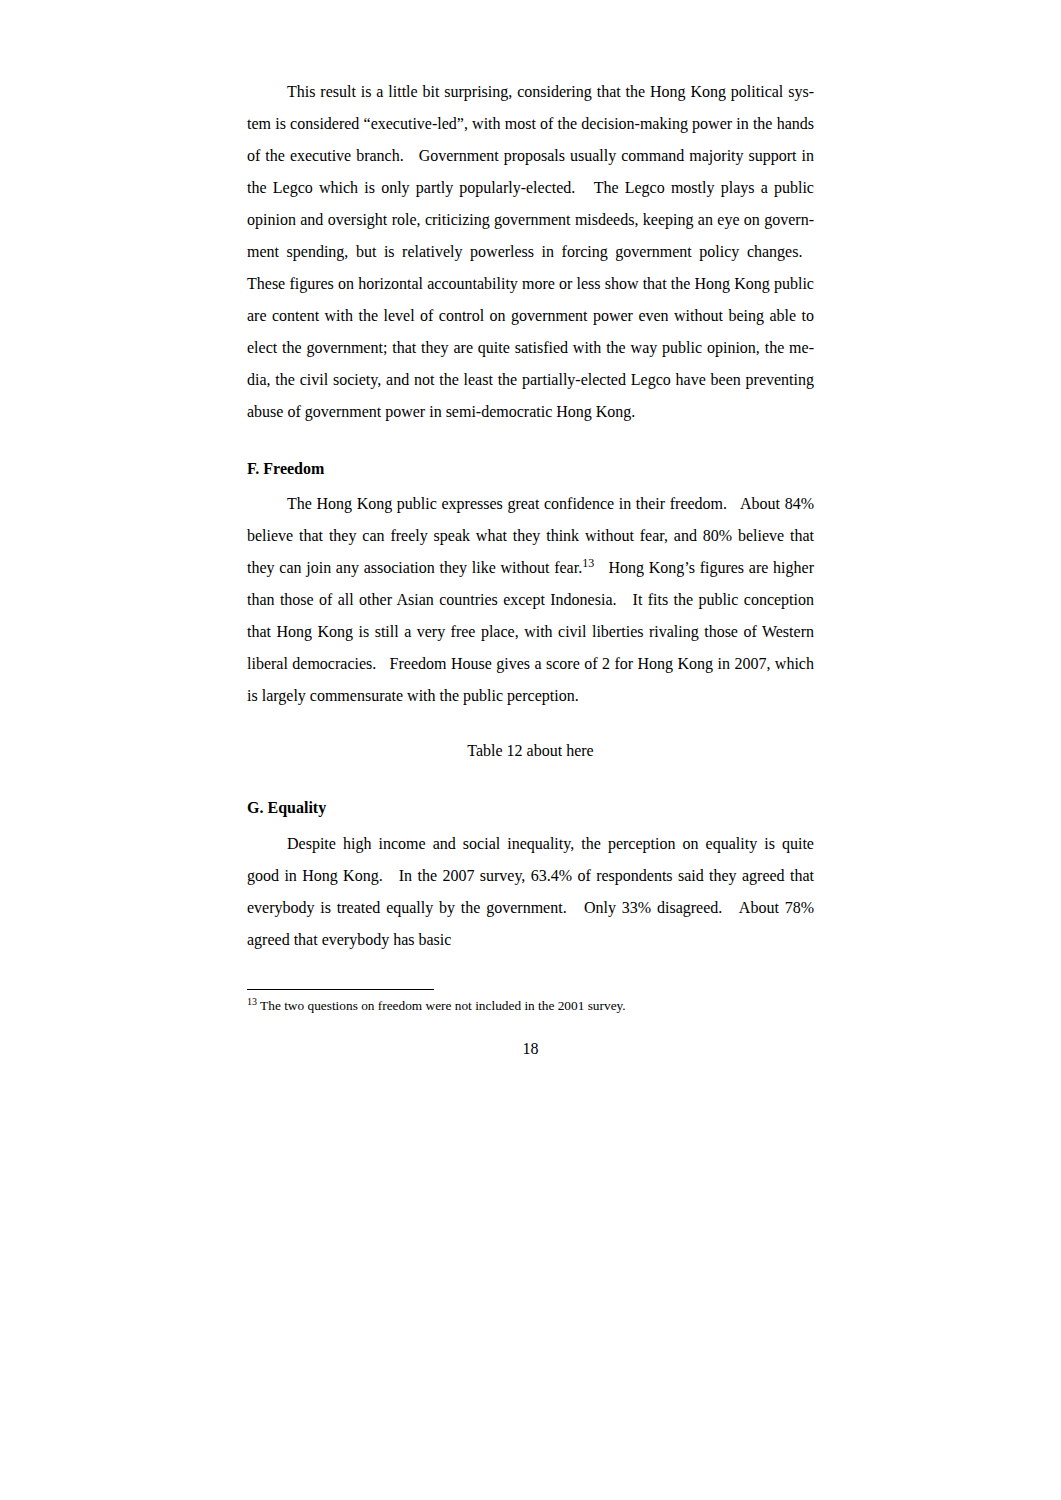This result is a little bit surprising, considering that the Hong Kong political system is considered “executive-led”, with most of the decision-making power in the hands of the executive branch. Government proposals usually command majority support in the Legco which is only partly popularly-elected. The Legco mostly plays a public opinion and oversight role, criticizing government misdeeds, keeping an eye on government spending, but is relatively powerless in forcing government policy changes. These figures on horizontal accountability more or less show that the Hong Kong public are content with the level of control on government power even without being able to elect the government; that they are quite satisfied with the way public opinion, the media, the civil society, and not the least the partially-elected Legco have been preventing abuse of government power in semi-democratic Hong Kong.
F. Freedom
The Hong Kong public expresses great confidence in their freedom. About 84% believe that they can freely speak what they think without fear, and 80% believe that they can join any association they like without fear.13 Hong Kong’s figures are higher than those of all other Asian countries except Indonesia. It fits the public conception that Hong Kong is still a very free place, with civil liberties rivaling those of Western liberal democracies. Freedom House gives a score of 2 for Hong Kong in 2007, which is largely commensurate with the public perception.
Table 12 about here
G. Equality
Despite high income and social inequality, the perception on equality is quite good in Hong Kong. In the 2007 survey, 63.4% of respondents said they agreed that everybody is treated equally by the government. Only 33% disagreed. About 78% agreed that everybody has basic
13 The two questions on freedom were not included in the 2001 survey.
18